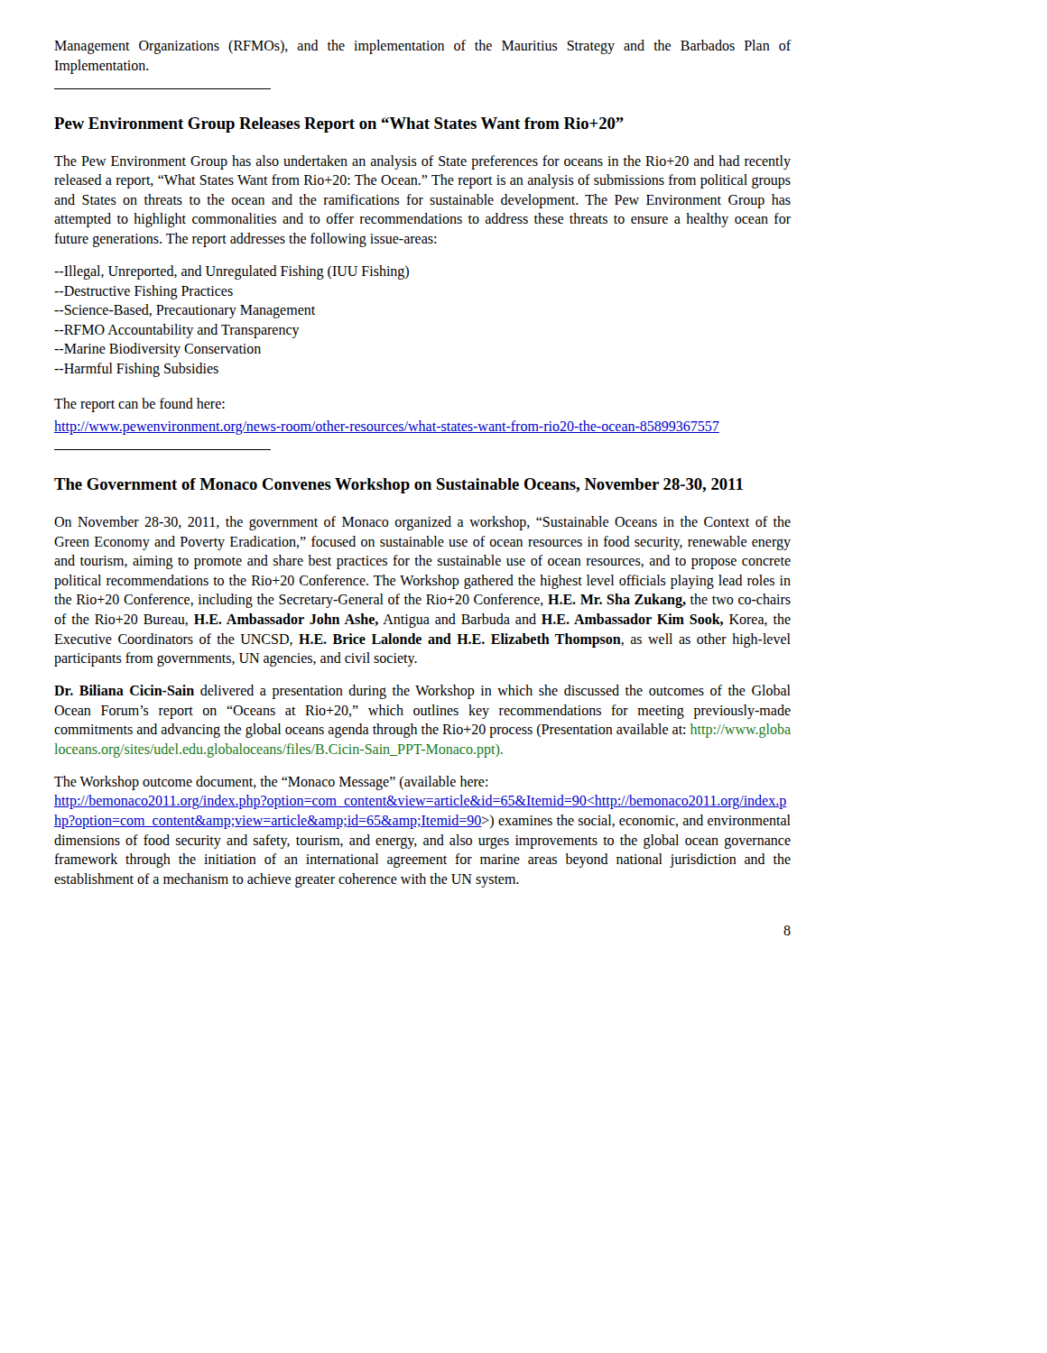Management Organizations (RFMOs), and the implementation of the Mauritius Strategy and the Barbados Plan of Implementation.
Pew Environment Group Releases Report on “What States Want from Rio+20”
The Pew Environment Group has also undertaken an analysis of State preferences for oceans in the Rio+20 and had recently released a report, “What States Want from Rio+20: The Ocean.” The report is an analysis of submissions from political groups and States on threats to the ocean and the ramifications for sustainable development. The Pew Environment Group has attempted to highlight commonalities and to offer recommendations to address these threats to ensure a healthy ocean for future generations. The report addresses the following issue-areas:
--Illegal, Unreported, and Unregulated Fishing (IUU Fishing)
--Destructive Fishing Practices
--Science-Based, Precautionary Management
--RFMO Accountability and Transparency
--Marine Biodiversity Conservation
--Harmful Fishing Subsidies
The report can be found here:
http://www.pewenvironment.org/news-room/other-resources/what-states-want-from-rio20-the-ocean-85899367557
The Government of Monaco Convenes Workshop on Sustainable Oceans, November 28-30, 2011
On November 28-30, 2011, the government of Monaco organized a workshop, “Sustainable Oceans in the Context of the Green Economy and Poverty Eradication,” focused on sustainable use of ocean resources in food security, renewable energy and tourism, aiming to promote and share best practices for the sustainable use of ocean resources, and to propose concrete political recommendations to the Rio+20 Conference. The Workshop gathered the highest level officials playing lead roles in the Rio+20 Conference, including the Secretary-General of the Rio+20 Conference, H.E. Mr. Sha Zukang, the two co-chairs of the Rio+20 Bureau, H.E. Ambassador John Ashe, Antigua and Barbuda and H.E. Ambassador Kim Sook, Korea, the Executive Coordinators of the UNCSD, H.E. Brice Lalonde and H.E. Elizabeth Thompson, as well as other high-level participants from governments, UN agencies, and civil society.
Dr. Biliana Cicin-Sain delivered a presentation during the Workshop in which she discussed the outcomes of the Global Ocean Forum’s report on “Oceans at Rio+20,” which outlines key recommendations for meeting previously-made commitments and advancing the global oceans agenda through the Rio+20 process (Presentation available at: http://www.globaloceans.org/sites/udel.edu.globaloceans/files/B.Cicin-Sain_PPT-Monaco.ppt).
The Workshop outcome document, the “Monaco Message” (available here:
http://bemonaco2011.org/index.php?option=com_content&view=article&id=65&Itemid=90<http://bemonaco2011.org/index.php?option=com_content&amp;view=article&amp;id=65&amp;Itemid=90>) examines the social, economic, and environmental dimensions of food security and safety, tourism, and energy, and also urges improvements to the global ocean governance framework through the initiation of an international agreement for marine areas beyond national jurisdiction and the establishment of a mechanism to achieve greater coherence with the UN system.
8